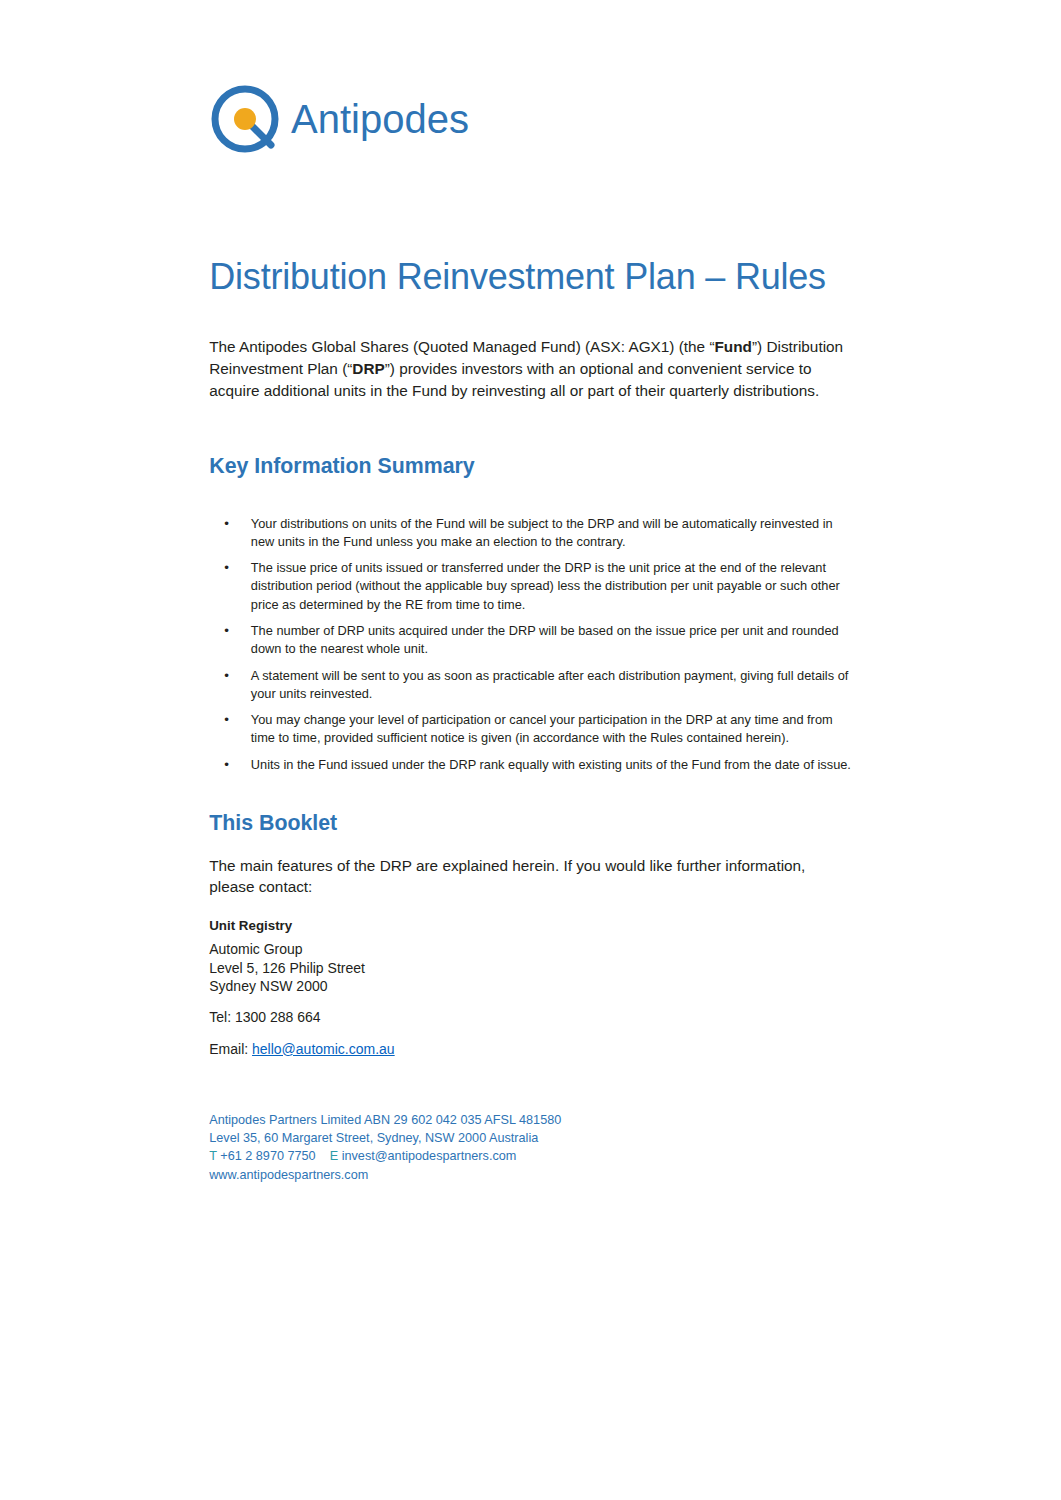Antipodes
Distribution Reinvestment Plan – Rules
The Antipodes Global Shares (Quoted Managed Fund) (ASX: AGX1) (the “Fund”) Distribution Reinvestment Plan (“DRP”) provides investors with an optional and convenient service to acquire additional units in the Fund by reinvesting all or part of their quarterly distributions.
Key Information Summary
Your distributions on units of the Fund will be subject to the DRP and will be automatically reinvested in new units in the Fund unless you make an election to the contrary.
The issue price of units issued or transferred under the DRP is the unit price at the end of the relevant distribution period (without the applicable buy spread) less the distribution per unit payable or such other price as determined by the RE from time to time.
The number of DRP units acquired under the DRP will be based on the issue price per unit and rounded down to the nearest whole unit.
A statement will be sent to you as soon as practicable after each distribution payment, giving full details of your units reinvested.
You may change your level of participation or cancel your participation in the DRP at any time and from time to time, provided sufficient notice is given (in accordance with the Rules contained herein).
Units in the Fund issued under the DRP rank equally with existing units of the Fund from the date of issue.
This Booklet
The main features of the DRP are explained herein. If you would like further information, please contact:
Unit Registry
Automic Group
Level 5, 126 Philip Street
Sydney NSW 2000
Tel: 1300 288 664
Email: hello@automic.com.au
Antipodes Partners Limited ABN 29 602 042 035 AFSL 481580
Level 35, 60 Margaret Street, Sydney, NSW 2000 Australia
T +61 2 8970 7750 E invest@antipodespartners.com
www.antipodespartners.com